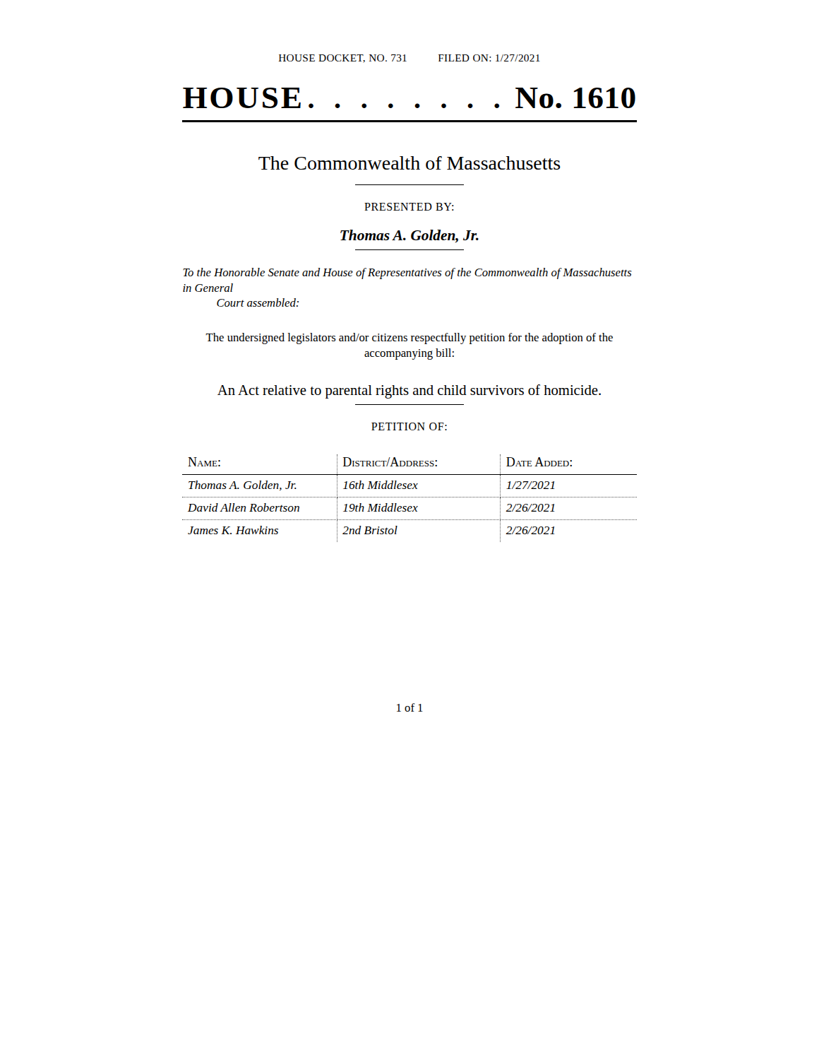HOUSE DOCKET, NO. 731 FILED ON: 1/27/2021
HOUSE . . . . . . . . . . . . . . . . No. 1610
The Commonwealth of Massachusetts
PRESENTED BY:
Thomas A. Golden, Jr.
To the Honorable Senate and House of Representatives of the Commonwealth of Massachusetts in General Court assembled:
The undersigned legislators and/or citizens respectfully petition for the adoption of the accompanying bill:
An Act relative to parental rights and child survivors of homicide.
PETITION OF:
| Name: | District/Address: | Date Added: |
| --- | --- | --- |
| Thomas A. Golden, Jr. | 16th Middlesex | 1/27/2021 |
| David Allen Robertson | 19th Middlesex | 2/26/2021 |
| James K. Hawkins | 2nd Bristol | 2/26/2021 |
1 of 1